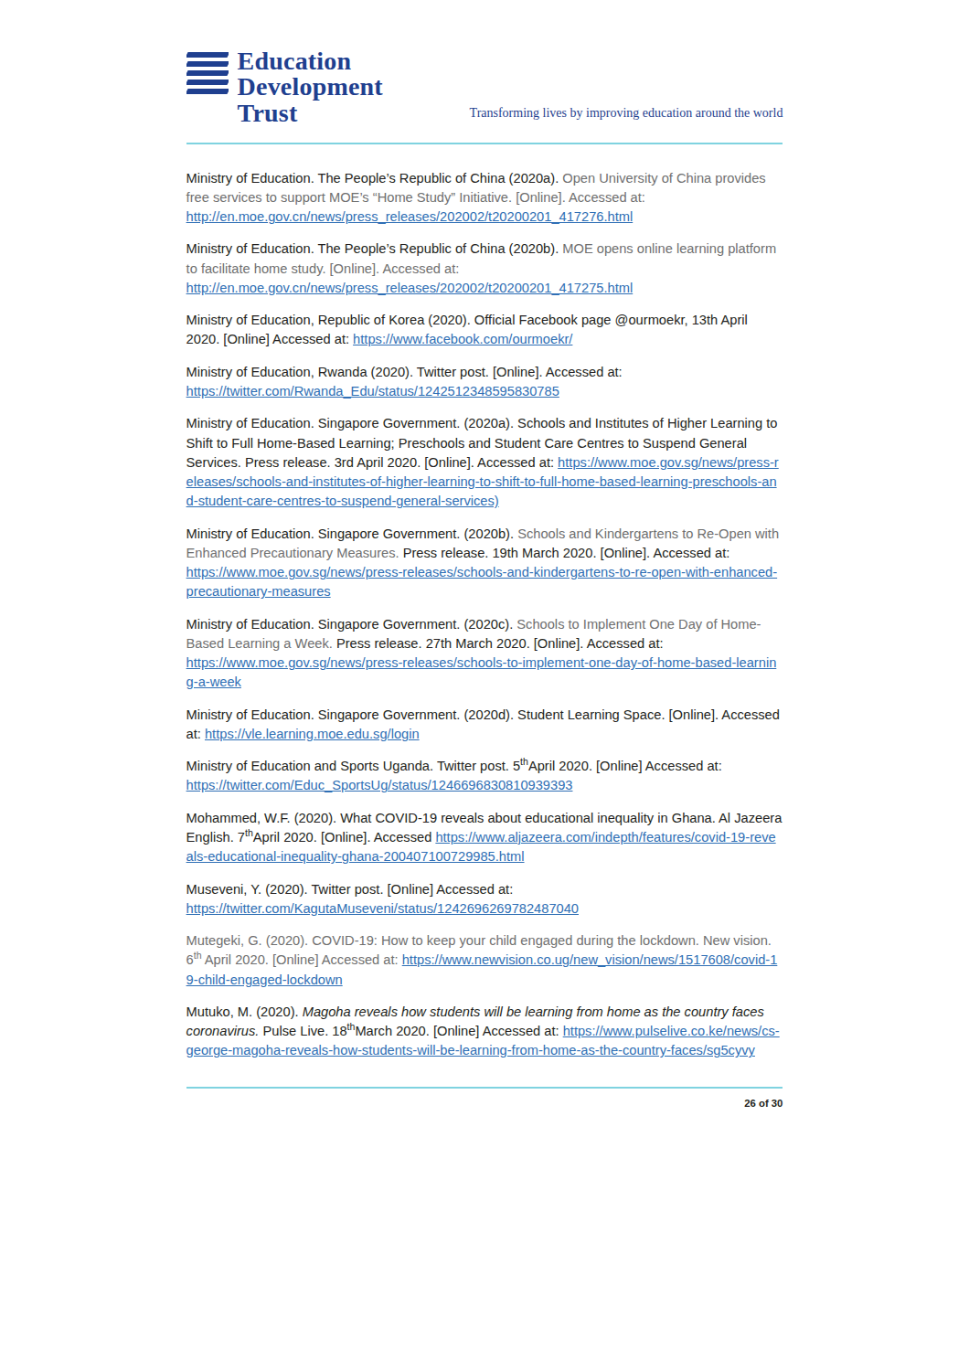Education
Development
Trust
Transforming lives by improving education around the world
Ministry of Education. The People’s Republic of China (2020a). Open University of China provides free services to support MOE’s “Home Study” Initiative. [Online]. Accessed at:
http://en.moe.gov.cn/news/press_releases/202002/t20200201_417276.html
Ministry of Education. The People’s Republic of China (2020b). MOE opens online learning platform to facilitate home study. [Online]. Accessed at:
http://en.moe.gov.cn/news/press_releases/202002/t20200201_417275.html
Ministry of Education, Republic of Korea (2020). Official Facebook page @ourmoekr, 13th April 2020. [Online] Accessed at: https://www.facebook.com/ourmoekr/
Ministry of Education, Rwanda (2020). Twitter post. [Online]. Accessed at:
https://twitter.com/Rwanda_Edu/status/1242512348595830785
Ministry of Education. Singapore Government. (2020a). Schools and Institutes of Higher Learning to Shift to Full Home-Based Learning; Preschools and Student Care Centres to Suspend General Services. Press release. 3rd April 2020. [Online]. Accessed at: https://www.moe.gov.sg/news/press-releases/schools-and-institutes-of-higher-learning-to-shift-to-full-home-based-learning-preschools-and-student-care-centres-to-suspend-general-services)
Ministry of Education. Singapore Government. (2020b). Schools and Kindergartens to Re-Open with Enhanced Precautionary Measures. Press release. 19th March 2020. [Online]. Accessed at:
https://www.moe.gov.sg/news/press-releases/schools-and-kindergartens-to-re-open-with-enhanced-precautionary-measures
Ministry of Education. Singapore Government. (2020c). Schools to Implement One Day of Home-Based Learning a Week. Press release. 27th March 2020. [Online]. Accessed at:
https://www.moe.gov.sg/news/press-releases/schools-to-implement-one-day-of-home-based-learning-a-week
Ministry of Education. Singapore Government. (2020d). Student Learning Space. [Online]. Accessed at: https://vle.learning.moe.edu.sg/login
Ministry of Education and Sports Uganda. Twitter post. 5thApril 2020. [Online] Accessed at:
https://twitter.com/Educ_SportsUg/status/1246696830810939393
Mohammed, W.F. (2020). What COVID-19 reveals about educational inequality in Ghana. Al Jazeera English. 7thApril 2020. [Online]. Accessed https://www.aljazeera.com/indepth/features/covid-19-reveals-educational-inequality-ghana-200407100729985.html
Museveni, Y. (2020). Twitter post. [Online] Accessed at:
https://twitter.com/KagutaMuseveni/status/1242696269782487040
Mutegeki, G. (2020). COVID-19: How to keep your child engaged during the lockdown. New vision. 6th April 2020. [Online] Accessed at: https://www.newvision.co.ug/new_vision/news/1517608/covid-19-child-engaged-lockdown
Mutuko, M. (2020). Magoha reveals how students will be learning from home as the country faces coronavirus. Pulse Live. 18thMarch 2020. [Online] Accessed at: https://www.pulselive.co.ke/news/cs-george-magoha-reveals-how-students-will-be-learning-from-home-as-the-country-faces/sg5cyvy
26 of 30